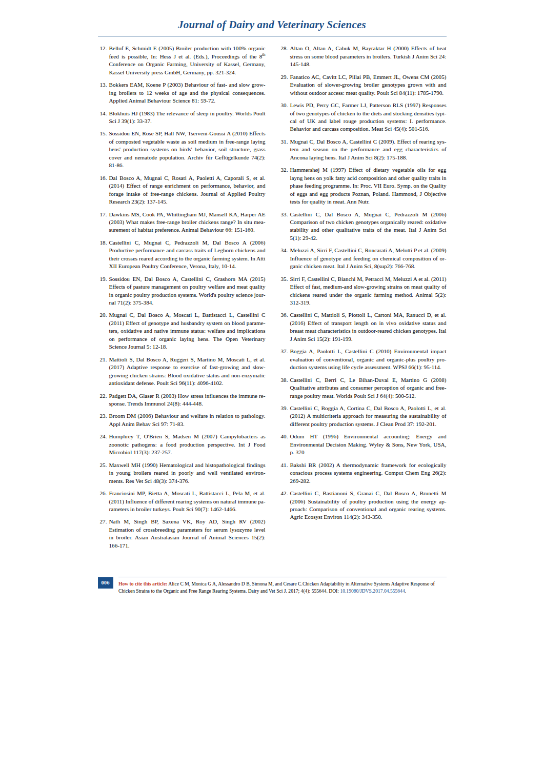Journal of Dairy and Veterinary Sciences
12 Bellof E, Schmidt E (2005) Broiler production with 100% organic feed is possible, In: Hess J et al. (Eds.), Proceedings of the 8th Conference on Organic Farming, University of Kassel, Germany, Kassel University press GmbH, Germany, pp. 321-324.
13 Bokkers EAM, Koene P (2003) Behaviour of fast- and slow growing broilers to 12 weeks of age and the physical consequences. Applied Animal Behaviour Science 81: 59-72.
14 Blokhuis HJ (1983) The relevance of sleep in poultry. Worlds Poult Sci J 39(1): 33-37.
15 Sossidou EN, Rose SP, Hall NW, Tserveni-Goussi A (2010) Effects of composted vegetable waste as soil medium in free-range laying hens' production systems on birds' behavior, soil structure, grass cover and nematode population. Archiv für Geflügelkunde 74(2): 81-86.
16 Dal Bosco A, Mugnai C, Rosati A, Paoletti A, Caporali S, et al. (2014) Effect of range enrichment on performance, behavior, and forage intake of free-range chickens. Journal of Applied Poultry Research 23(2): 137-145.
17 Dawkins MS, Cook PA, Whittingham MJ, Mansell KA, Harper AE (2003) What makes free-range broiler chickens range? In situ measurement of habitat preference. Animal Behaviour 66: 151-160.
18 Castellini C, Mugnai C, Pedrazzoli M, Dal Bosco A (2006) Productive performance and carcass traits of Leghorn chickens and their crosses reared according to the organic farming system. In Atti XII European Poultry Conference, Verona, Italy, 10-14.
19 Sossidou EN, Dal Bosco A, Castellini C, Grashorn MA (2015) Effects of pasture management on poultry welfare and meat quality in organic poultry production systems. World's poultry science journal 71(2): 375-384.
20 Mugnai C, Dal Bosco A, Moscati L, Battistacci L, Castellini C (2011) Effect of genotype and husbandry system on blood parameters, oxidative and native immune status: welfare and implications on performance of organic laying hens. The Open Veterinary Science Journal 5: 12-18.
21 Mattioli S, Dal Bosco A, Ruggeri S, Martino M, Moscati L, et al. (2017) Adaptive response to exercise of fast-growing and slow-growing chicken strains: Blood oxidative status and non-enzymatic antioxidant defense. Poult Sci 96(11): 4096-4102.
22 Padgett DA, Glaser R (2003) How stress influences the immune response. Trends Immunol 24(8): 444-448.
23 Broom DM (2006) Behaviour and welfare in relation to pathology. Appl Anim Behav Sci 97: 71-83.
24 Humphrey T, O'Brien S, Madsen M (2007) Campylobacters as zoonotic pathogens: a food production perspective. Int J Food Microbiol 117(3): 237-257.
25 Maxwell MH (1990) Hematological and histopathological findings in young broilers reared in poorly and well ventilated environments. Res Vet Sci 48(3): 374-376.
26 Franciosini MP, Bietta A, Moscati L, Battistacci L, Pela M, et al. (2011) Influence of different rearing systems on natural immune parameters in broiler turkeys. Poult Sci 90(7): 1462-1466.
27 Nath M, Singh BP, Saxena VK, Roy AD, Singh RV (2002) Estimation of crossbreeding parameters for serum lysozyme level in broiler. Asian Australasian Journal of Animal Sciences 15(2): 166-171.
28 Altan O, Altan A, Cabuk M, Bayraktar H (2000) Effects of heat stress on some blood parameters in broilers. Turkish J Anim Sci 24: 145-148.
29 Fanatico AC, Cavitt LC, Pillai PB, Emmert JL, Owens CM (2005) Evaluation of slower-growing broiler genotypes grown with and without outdoor access: meat quality. Poult Sci 84(11): 1785-1790.
30 Lewis PD, Perry GC, Farmer LJ, Patterson RLS (1997) Responses of two genotypes of chicken to the diets and stocking densities typical of UK and label rouge production systems: I. performance. Behavior and carcass composition. Meat Sci 45(4): 501-516.
31 Mugnai C, Dal Bosco A, Castellini C (2009). Effect of rearing system and season on the performance and egg characteristics of Ancona laying hens. Ital J Anim Sci 8(2): 175-188.
32 Hammershøj M (1997) Effect of dietary vegetable oils for egg layng hens on yolk fatty acid composition and other quality traits in phase feeding programme. In: Proc. VII Euro. Symp. on the Quality of eggs and egg products Poznan, Poland. Hammond, J Objective tests for quality in meat. Ann Nutr.
33 Castellini C, Dal Bosco A, Mugnai C, Pedrazzoli M (2006) Comparison of two chicken genotypes organically reared: oxidative stability and other qualitative traits of the meat. Ital J Anim Sci 5(1): 29-42.
34 Meluzzi A, Sirri F, Castellini C, Roncarati A, Melotti P et al. (2009) Influence of genotype and feeding on chemical composition of organic chicken meat. Ital J Anim Sci, 8(sup2): 766-768.
35 Sirri F, Castellini C, Bianchi M, Petracci M, Meluzzi A et al. (2011) Effect of fast, medium-and slow-growing strains on meat quality of chickens reared under the organic farming method. Animal 5(2): 312-319.
36 Castellini C, Mattioli S, Piottoli L, Cartoni MA, Ranucci D, et al. (2016) Effect of transport length on in vivo oxidative status and breast meat characteristics in outdoor-reared chicken genotypes. Ital J Anim Sci 15(2): 191-199.
37 Boggia A, Paolotti L, Castellini C (2010) Environmental impact evaluation of conventional, organic and organic-plus poultry production systems using life cycle assessment. WPSJ 66(1): 95-114.
38 Castellini C, Berri C, Le Bihan-Duval E, Martino G (2008) Qualitative attributes and consumer perception of organic and free-range poultry meat. Worlds Poult Sci J 64(4): 500-512.
39 Castellini C, Boggia A, Cortina C, Dal Bosco A, Paolotti L, et al. (2012) A multicriteria approach for measuring the sustainability of different poultry production systems. J Clean Prod 37: 192-201.
40 Odum HT (1996) Environmental accounting: Energy and Environmental Decision Making. Wyley & Sons, New York, USA, p. 370
41 Bakshi BR (2002) A thermodynamic framework for ecologically conscious process systems engineering. Comput Chem Eng 26(2): 269-282.
42 Castellini C, Bastianoni S, Granai C, Dal Bosco A, Brunetti M (2006) Sustainability of poultry production using the energy approach: Comparison of conventional and organic rearing systems. Agric Ecosyst Environ 114(2): 343-350.
006
How to cite this article: Alice C M, Monica G A, Alessandro D B, Simona M, and Cesare C.Chicken Adaptability in Alternative Systems Adaptive Response of Chicken Strains to the Organic and Free Range Rearing Systems. Dairy and Vet Sci J. 2017; 4(4): 555644. DOI: 10.19080/JDVS.2017.04.555644.